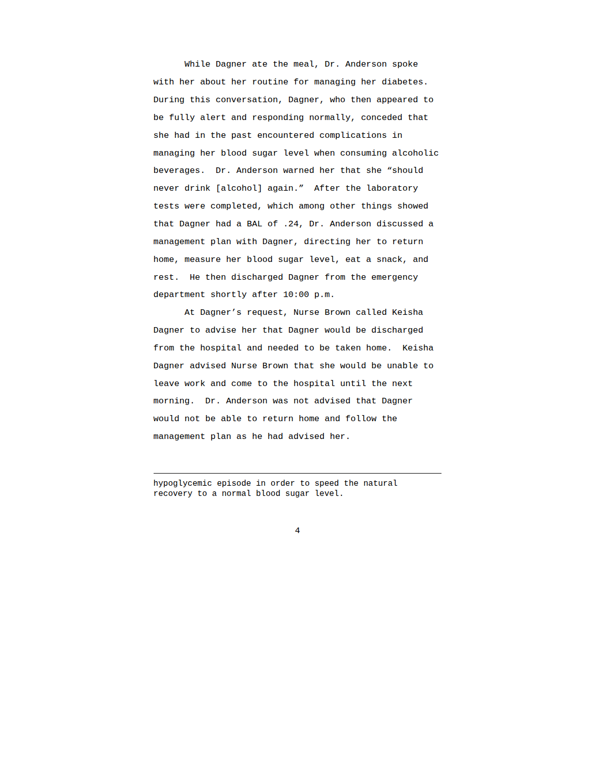While Dagner ate the meal, Dr. Anderson spoke with her about her routine for managing her diabetes. During this conversation, Dagner, who then appeared to be fully alert and responding normally, conceded that she had in the past encountered complications in managing her blood sugar level when consuming alcoholic beverages. Dr. Anderson warned her that she “should never drink [alcohol] again.” After the laboratory tests were completed, which among other things showed that Dagner had a BAL of .24, Dr. Anderson discussed a management plan with Dagner, directing her to return home, measure her blood sugar level, eat a snack, and rest. He then discharged Dagner from the emergency department shortly after 10:00 p.m.
At Dagner’s request, Nurse Brown called Keisha Dagner to advise her that Dagner would be discharged from the hospital and needed to be taken home. Keisha Dagner advised Nurse Brown that she would be unable to leave work and come to the hospital until the next morning. Dr. Anderson was not advised that Dagner would not be able to return home and follow the management plan as he had advised her.
hypoglycemic episode in order to speed the natural recovery to a normal blood sugar level.
4